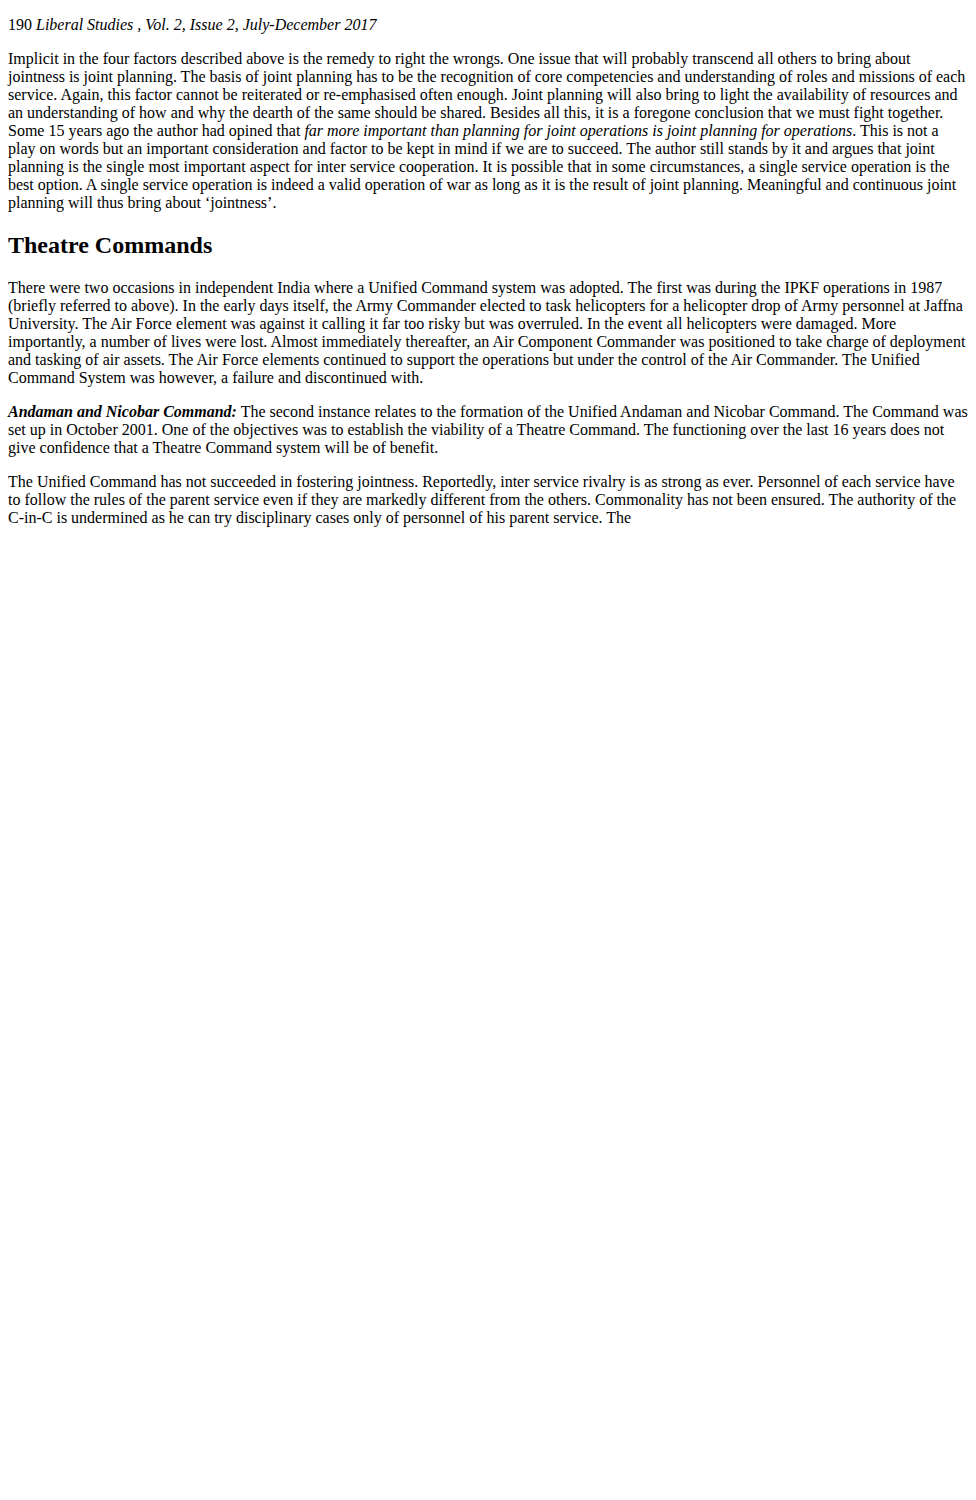190 Liberal Studies , Vol. 2, Issue 2, July-December 2017
Implicit in the four factors described above is the remedy to right the wrongs. One issue that will probably transcend all others to bring about jointness is joint planning. The basis of joint planning has to be the recognition of core competencies and understanding of roles and missions of each service. Again, this factor cannot be reiterated or re-emphasised often enough. Joint planning will also bring to light the availability of resources and an understanding of how and why the dearth of the same should be shared. Besides all this, it is a foregone conclusion that we must fight together. Some 15 years ago the author had opined that far more important than planning for joint operations is joint planning for operations. This is not a play on words but an important consideration and factor to be kept in mind if we are to succeed. The author still stands by it and argues that joint planning is the single most important aspect for inter service cooperation. It is possible that in some circumstances, a single service operation is the best option. A single service operation is indeed a valid operation of war as long as it is the result of joint planning. Meaningful and continuous joint planning will thus bring about ‘jointness’.
Theatre Commands
There were two occasions in independent India where a Unified Command system was adopted. The first was during the IPKF operations in 1987 (briefly referred to above). In the early days itself, the Army Commander elected to task helicopters for a helicopter drop of Army personnel at Jaffna University. The Air Force element was against it calling it far too risky but was overruled. In the event all helicopters were damaged. More importantly, a number of lives were lost. Almost immediately thereafter, an Air Component Commander was positioned to take charge of deployment and tasking of air assets. The Air Force elements continued to support the operations but under the control of the Air Commander. The Unified Command System was however, a failure and discontinued with.
Andaman and Nicobar Command: The second instance relates to the formation of the Unified Andaman and Nicobar Command. The Command was set up in October 2001. One of the objectives was to establish the viability of a Theatre Command. The functioning over the last 16 years does not give confidence that a Theatre Command system will be of benefit.
The Unified Command has not succeeded in fostering jointness. Reportedly, inter service rivalry is as strong as ever. Personnel of each service have to follow the rules of the parent service even if they are markedly different from the others. Commonality has not been ensured. The authority of the C-in-C is undermined as he can try disciplinary cases only of personnel of his parent service. The